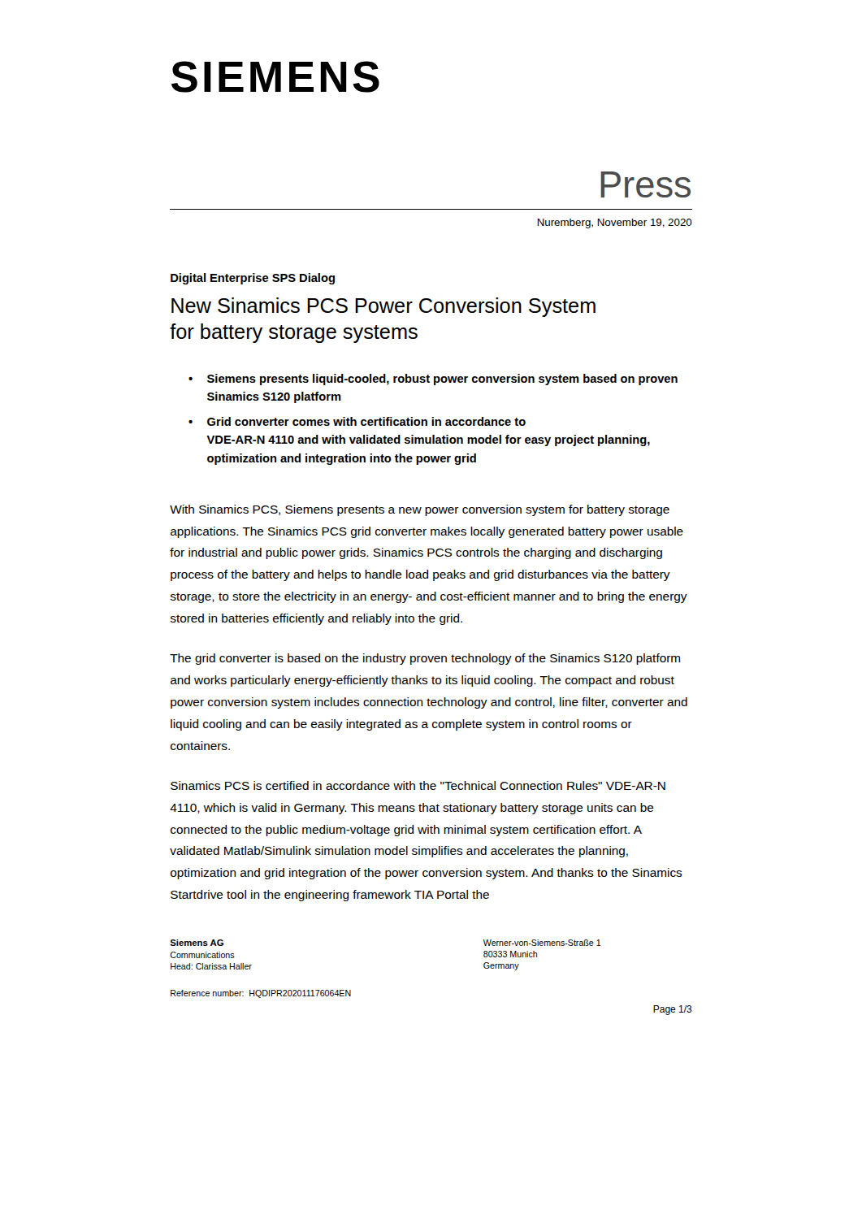SIEMENS
Press
Nuremberg, November 19, 2020
Digital Enterprise SPS Dialog
New Sinamics PCS Power Conversion System
for battery storage systems
Siemens presents liquid-cooled, robust power conversion system based on proven Sinamics S120 platform
Grid converter comes with certification in accordance to
VDE-AR-N 4110 and with validated simulation model for easy project planning, optimization and integration into the power grid
With Sinamics PCS, Siemens presents a new power conversion system for battery storage applications. The Sinamics PCS grid converter makes locally generated battery power usable for industrial and public power grids. Sinamics PCS controls the charging and discharging process of the battery and helps to handle load peaks and grid disturbances via the battery storage, to store the electricity in an energy- and cost-efficient manner and to bring the energy stored in batteries efficiently and reliably into the grid.
The grid converter is based on the industry proven technology of the Sinamics S120 platform and works particularly energy-efficiently thanks to its liquid cooling. The compact and robust power conversion system includes connection technology and control, line filter, converter and liquid cooling and can be easily integrated as a complete system in control rooms or containers.
Sinamics PCS is certified in accordance with the "Technical Connection Rules" VDE-AR-N 4110, which is valid in Germany. This means that stationary battery storage units can be connected to the public medium-voltage grid with minimal system certification effort. A validated Matlab/Simulink simulation model simplifies and accelerates the planning, optimization and grid integration of the power conversion system. And thanks to the Sinamics Startdrive tool in the engineering framework TIA Portal the
Siemens AG
Communications
Head: Clarissa Haller
Werner-von-Siemens-Straße 1
80333 Munich
Germany
Reference number: HQDIPR202011176064EN
Page 1/3